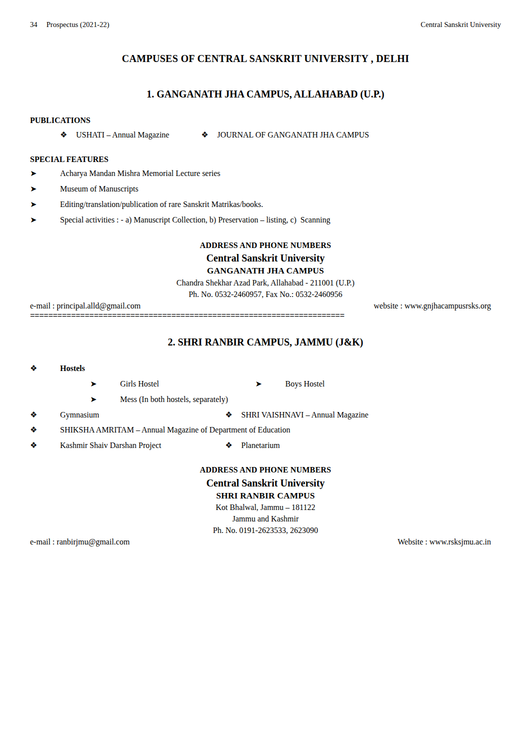34 Prospectus (2021-22)
Central Sanskrit University
CAMPUSES OF CENTRAL SANSKRIT UNIVERSITY , DELHI
1. GANGANATH JHA CAMPUS, ALLAHABAD (U.P.)
PUBLICATIONS
❖ USHATI – Annual Magazine ❖ JOURNAL OF GANGANATH JHA CAMPUS
SPECIAL FEATURES
➤Acharya Mandan Mishra Memorial Lecture series
➤Museum of Manuscripts
➤Editing/translation/publication of rare Sanskrit Matrikas/books.
➤Special activities : - a) Manuscript Collection, b) Preservation – listing, c) Scanning
ADDRESS AND PHONE NUMBERS
Central Sanskrit University
GANGANATH JHA CAMPUS
Chandra Shekhar Azad Park, Allahabad - 211001 (U.P.)
Ph. No. 0532-2460957, Fax No.: 0532-2460956
e-mail : principal.alld@gmail.com
website : www.gnjhacampusrsks.org
=====================================================================
2. SHRI RANBIR CAMPUS, JAMMU (J&K)
❖ Hostels
➤ Girls Hostel ➤ Boys Hostel
➤ Mess (In both hostels, separately)
❖ Gymnasium ❖ SHRI VAISHNAVI – Annual Magazine
❖ SHIKSHA AMRITAM – Annual Magazine of Department of Education
❖ Kashmir Shaiv Darshan Project ❖ Planetarium
ADDRESS AND PHONE NUMBERS
Central Sanskrit University
SHRI RANBIR CAMPUS
Kot Bhalwal, Jammu – 181122
Jammu and Kashmir
Ph. No. 0191-2623533, 2623090
e-mail : ranbirjmu@gmail.com
Website : www.rsksjmu.ac.in